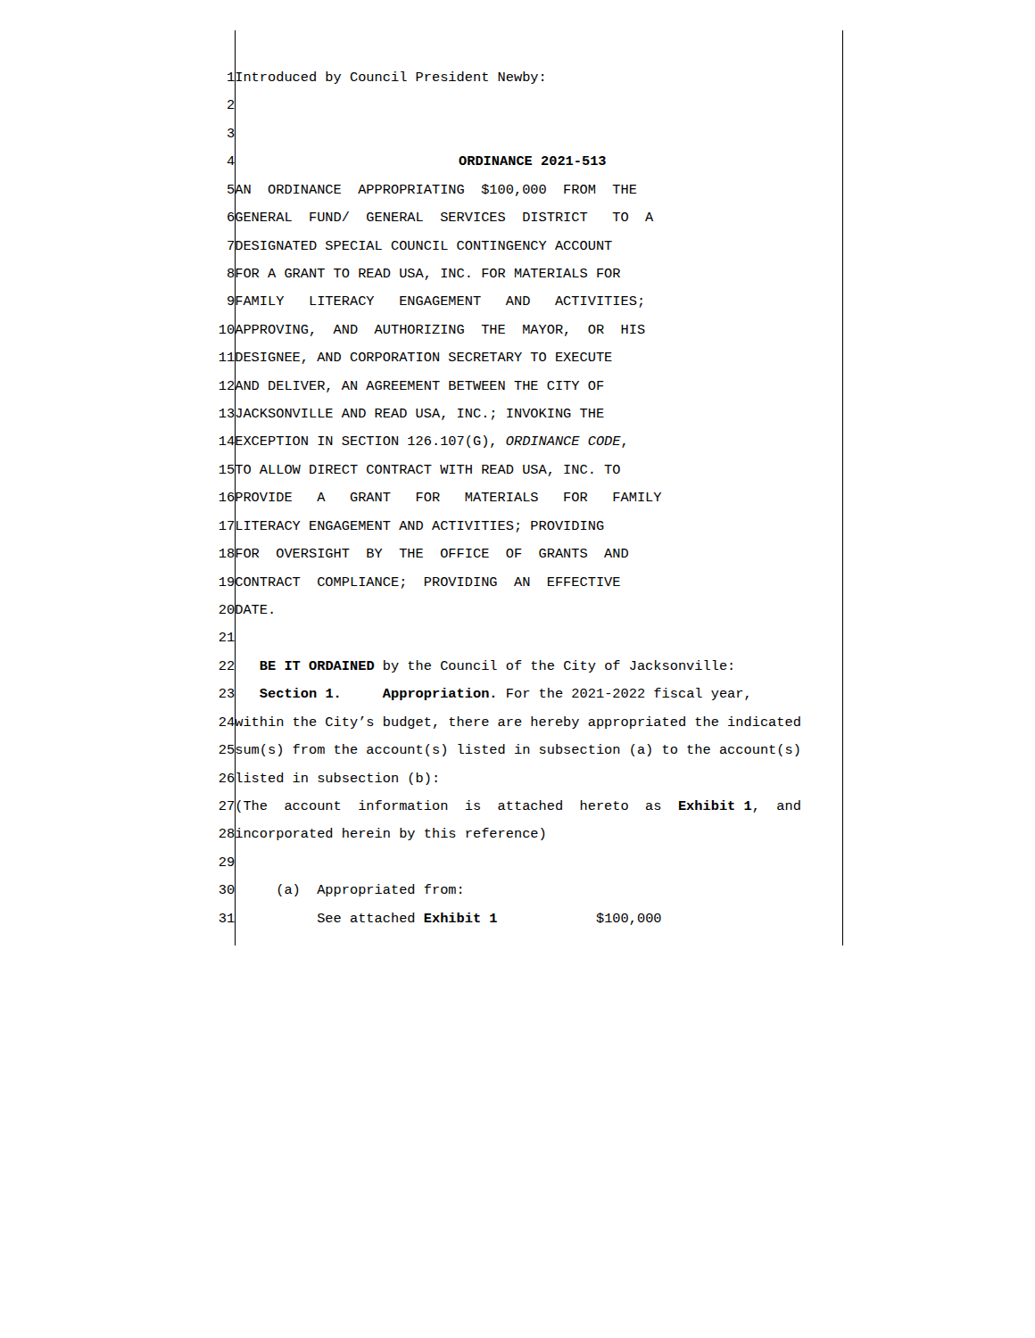| 1 | Introduced by Council President Newby: |
| 2 | |
| 3 | |
| 4 | ORDINANCE 2021-513 |
| 5 | AN ORDINANCE APPROPRIATING $100,000 FROM THE |
| 6 | GENERAL FUND/ GENERAL SERVICES DISTRICT TO A |
| 7 | DESIGNATED SPECIAL COUNCIL CONTINGENCY ACCOUNT |
| 8 | FOR A GRANT TO READ USA, INC. FOR MATERIALS FOR |
| 9 | FAMILY LITERACY ENGAGEMENT AND ACTIVITIES; |
| 10 | APPROVING, AND AUTHORIZING THE MAYOR, OR HIS |
| 11 | DESIGNEE, AND CORPORATION SECRETARY TO EXECUTE |
| 12 | AND DELIVER, AN AGREEMENT BETWEEN THE CITY OF |
| 13 | JACKSONVILLE AND READ USA, INC.; INVOKING THE |
| 14 | EXCEPTION IN SECTION 126.107(G), ORDINANCE CODE , |
| 15 | TO ALLOW DIRECT CONTRACT WITH READ USA, INC. TO |
| 16 | PROVIDE A GRANT FOR MATERIALS FOR FAMILY |
| 17 | LITERACY ENGAGEMENT AND ACTIVITIES; PROVIDING |
| 18 | FOR OVERSIGHT BY THE OFFICE OF GRANTS AND |
| 19 | CONTRACT COMPLIANCE; PROVIDING AN EFFECTIVE |
| 20 | DATE. |
| 21 | |
| 22 | BE IT ORDAINED by the Council of the City of Jacksonville: |
| 23 | Section 1. Appropriation. For the 2021-2022 fiscal year, |
| 24 | within the City’s budget, there are hereby appropriated the indicated |
| 25 | sum(s) from the account(s) listed in subsection (a) to the account(s) |
| 26 | listed in subsection (b): |
| 27 | (The account information is attached hereto as Exhibit 1 , and |
| 28 | incorporated herein by this reference) |
| 29 | |
| 30 | (a) Appropriated from: |
| 31 | See attached Exhibit 1 $100,000 |